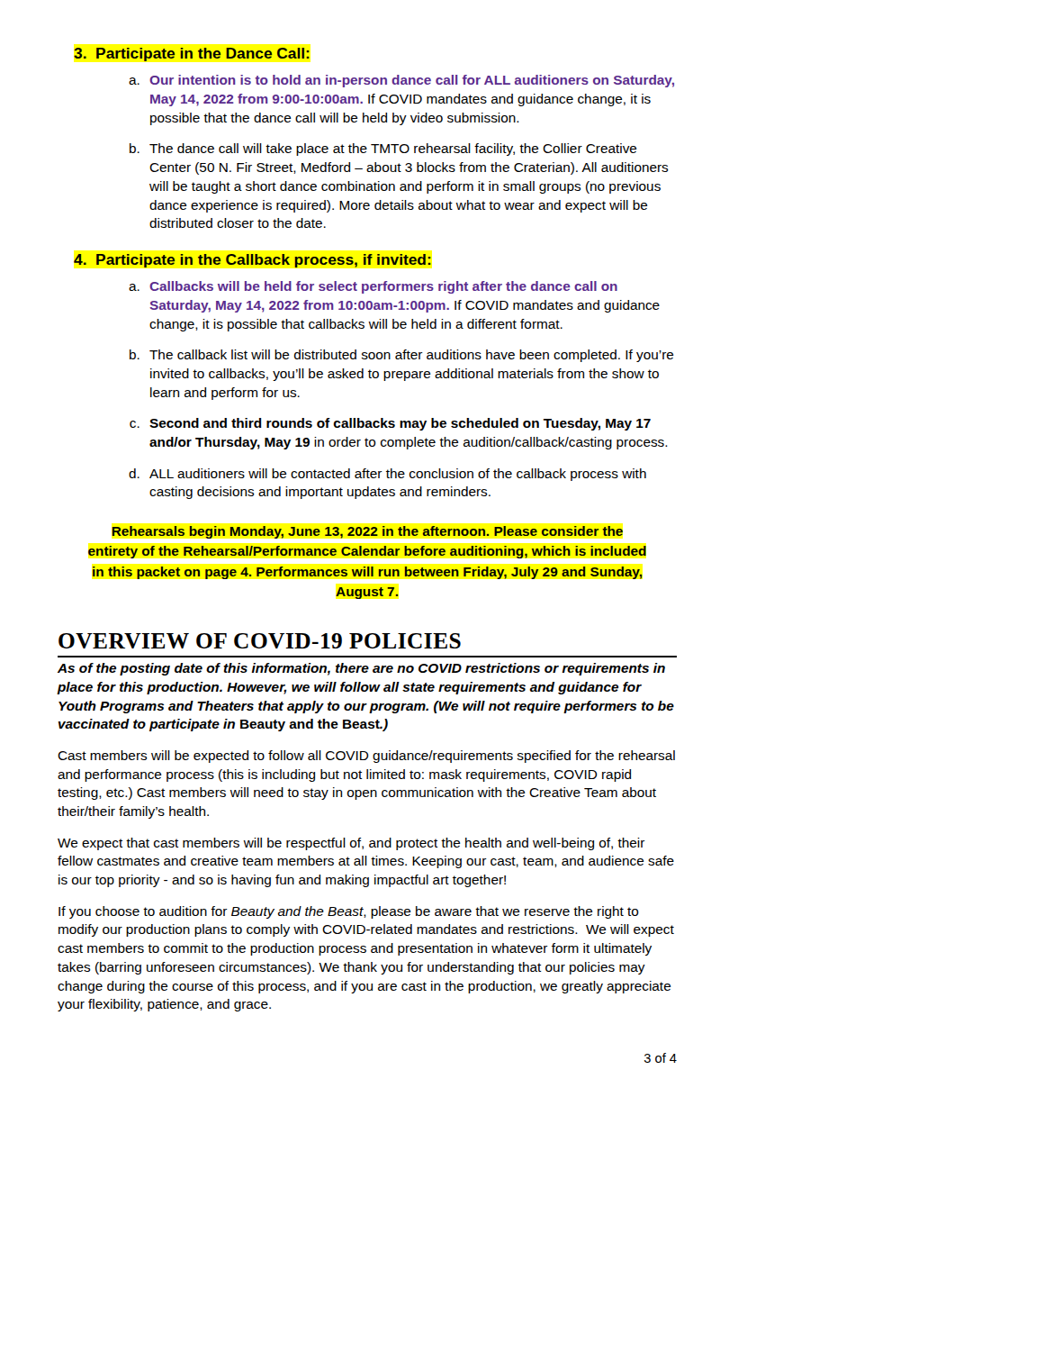3. Participate in the Dance Call:
Our intention is to hold an in-person dance call for ALL auditioners on Saturday, May 14, 2022 from 9:00-10:00am. If COVID mandates and guidance change, it is possible that the dance call will be held by video submission.
The dance call will take place at the TMTO rehearsal facility, the Collier Creative Center (50 N. Fir Street, Medford – about 3 blocks from the Craterian). All auditioners will be taught a short dance combination and perform it in small groups (no previous dance experience is required). More details about what to wear and expect will be distributed closer to the date.
4. Participate in the Callback process, if invited:
Callbacks will be held for select performers right after the dance call on Saturday, May 14, 2022 from 10:00am-1:00pm. If COVID mandates and guidance change, it is possible that callbacks will be held in a different format.
The callback list will be distributed soon after auditions have been completed. If you’re invited to callbacks, you’ll be asked to prepare additional materials from the show to learn and perform for us.
Second and third rounds of callbacks may be scheduled on Tuesday, May 17 and/or Thursday, May 19 in order to complete the audition/callback/casting process.
ALL auditioners will be contacted after the conclusion of the callback process with casting decisions and important updates and reminders.
Rehearsals begin Monday, June 13, 2022 in the afternoon. Please consider the entirety of the Rehearsal/Performance Calendar before auditioning, which is included in this packet on page 4. Performances will run between Friday, July 29 and Sunday, August 7.
OVERVIEW OF COVID-19 POLICIES
As of the posting date of this information, there are no COVID restrictions or requirements in place for this production. However, we will follow all state requirements and guidance for Youth Programs and Theaters that apply to our program. (We will not require performers to be vaccinated to participate in Beauty and the Beast.)
Cast members will be expected to follow all COVID guidance/requirements specified for the rehearsal and performance process (this is including but not limited to: mask requirements, COVID rapid testing, etc.) Cast members will need to stay in open communication with the Creative Team about their/their family’s health.
We expect that cast members will be respectful of, and protect the health and well-being of, their fellow castmates and creative team members at all times. Keeping our cast, team, and audience safe is our top priority - and so is having fun and making impactful art together!
If you choose to audition for Beauty and the Beast, please be aware that we reserve the right to modify our production plans to comply with COVID-related mandates and restrictions. We will expect cast members to commit to the production process and presentation in whatever form it ultimately takes (barring unforeseen circumstances). We thank you for understanding that our policies may change during the course of this process, and if you are cast in the production, we greatly appreciate your flexibility, patience, and grace.
3 of 4